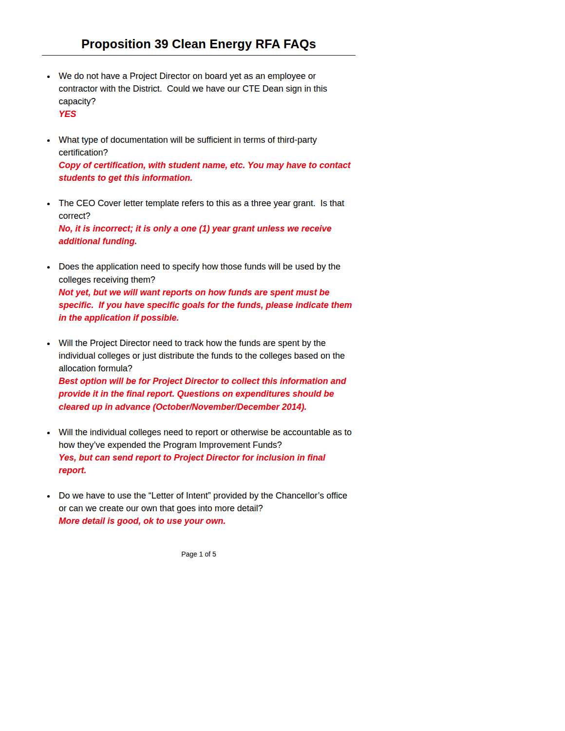Proposition 39 Clean Energy RFA FAQs
We do not have a Project Director on board yet as an employee or contractor with the District. Could we have our CTE Dean sign in this capacity?
YES
What type of documentation will be sufficient in terms of third-party certification?
Copy of certification, with student name, etc. You may have to contact students to get this information.
The CEO Cover letter template refers to this as a three year grant. Is that correct?
No, it is incorrect; it is only a one (1) year grant unless we receive additional funding.
Does the application need to specify how those funds will be used by the colleges receiving them?
Not yet, but we will want reports on how funds are spent must be specific. If you have specific goals for the funds, please indicate them in the application if possible.
Will the Project Director need to track how the funds are spent by the individual colleges or just distribute the funds to the colleges based on the allocation formula?
Best option will be for Project Director to collect this information and provide it in the final report. Questions on expenditures should be cleared up in advance (October/November/December 2014).
Will the individual colleges need to report or otherwise be accountable as to how they’ve expended the Program Improvement Funds?
Yes, but can send report to Project Director for inclusion in final report.
Do we have to use the “Letter of Intent” provided by the Chancellor’s office or can we create our own that goes into more detail?
More detail is good, ok to use your own.
Page 1 of 5